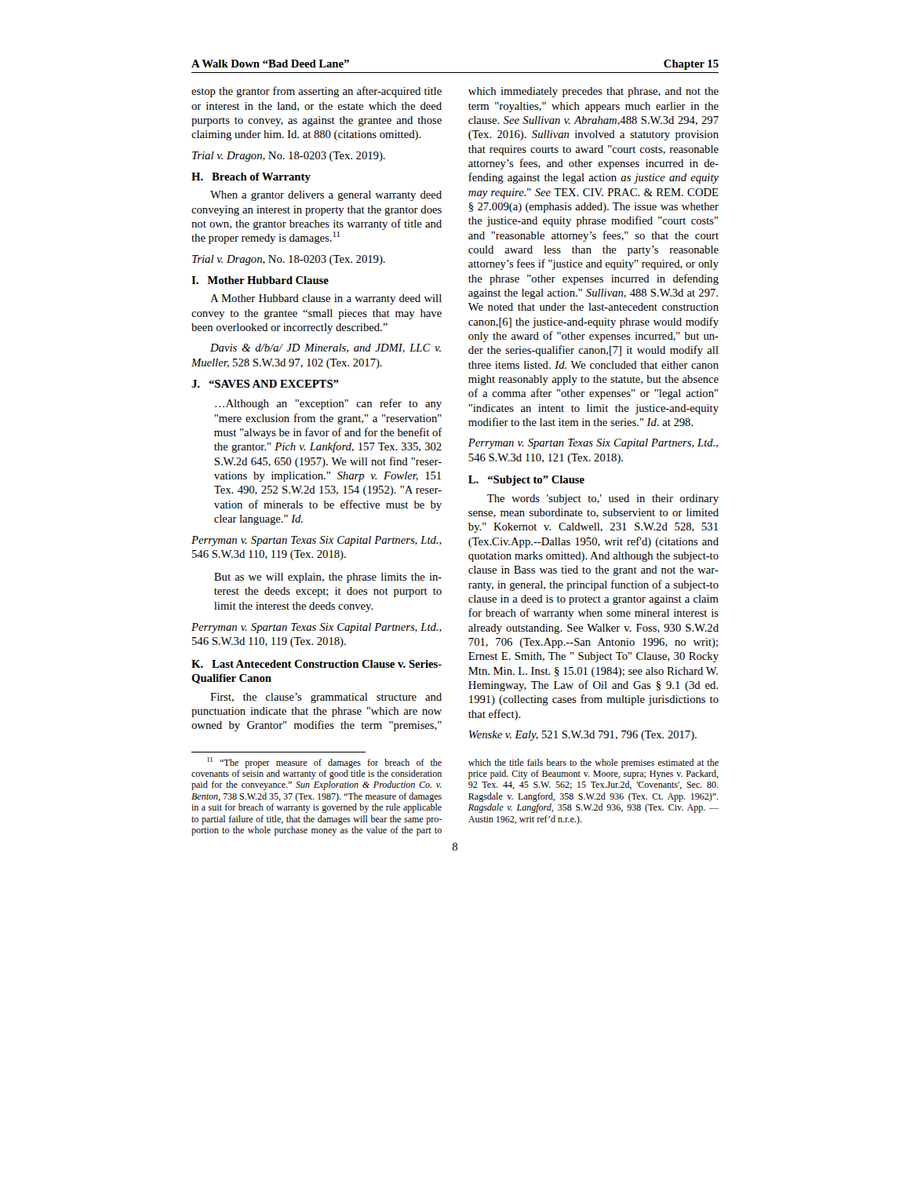A Walk Down “Bad Deed Lane” Chapter 15
estop the grantor from asserting an after-acquired title or interest in the land, or the estate which the deed purports to convey, as against the grantee and those claiming under him. Id. at 880 (citations omitted).
Trial v. Dragon, No. 18-0203 (Tex. 2019).
H. Breach of Warranty
When a grantor delivers a general warranty deed conveying an interest in property that the grantor does not own, the grantor breaches its warranty of title and the proper remedy is damages.11
Trial v. Dragon, No. 18-0203 (Tex. 2019).
I. Mother Hubbard Clause
A Mother Hubbard clause in a warranty deed will convey to the grantee “small pieces that may have been overlooked or incorrectly described.”
Davis & d/b/a/ JD Minerals, and JDMI, LLC v. Mueller, 528 S.W.3d 97, 102 (Tex. 2017).
J. “SAVES AND EXCEPTS”
…Although an "exception" can refer to any "mere exclusion from the grant," a "reservation" must "always be in favor of and for the benefit of the grantor." Pich v. Lankford, 157 Tex. 335, 302 S.W.2d 645, 650 (1957). We will not find "reservations by implication." Sharp v. Fowler, 151 Tex. 490, 252 S.W.2d 153, 154 (1952). "A reservation of minerals to be effective must be by clear language." Id.
Perryman v. Spartan Texas Six Capital Partners, Ltd., 546 S.W.3d 110, 119 (Tex. 2018).
But as we will explain, the phrase limits the interest the deeds except; it does not purport to limit the interest the deeds convey.
Perryman v. Spartan Texas Six Capital Partners, Ltd., 546 S.W.3d 110, 119 (Tex. 2018).
K. Last Antecedent Construction Clause v. Series-Qualifier Canon
First, the clause’s grammatical structure and punctuation indicate that the phrase "which are now owned by Grantor" modifies the term "premises," which immediately precedes that phrase, and not the term "royalties," which appears much earlier in the clause. See Sullivan v. Abraham, 488 S.W.3d 294, 297 (Tex. 2016). Sullivan involved a statutory provision that requires courts to award "court costs, reasonable attorney’s fees, and other expenses incurred in defending against the legal action as justice and equity may require." See TEX. CIV. PRAC. & REM. CODE § 27.009(a) (emphasis added). The issue was whether the justice-and equity phrase modified "court costs" and "reasonable attorney’s fees," so that the court could award less than the party’s reasonable attorney’s fees if "justice and equity" required, or only the phrase "other expenses incurred in defending against the legal action." Sullivan, 488 S.W.3d at 297. We noted that under the last-antecedent construction canon,[6] the justice-and-equity phrase would modify only the award of "other expenses incurred," but under the series-qualifier canon,[7] it would modify all three items listed. Id. We concluded that either canon might reasonably apply to the statute, but the absence of a comma after "other expenses" or "legal action" "indicates an intent to limit the justice-and-equity modifier to the last item in the series." Id. at 298.
Perryman v. Spartan Texas Six Capital Partners, Ltd., 546 S.W.3d 110, 121 (Tex. 2018).
L. “Subject to” Clause
The words 'subject to,' used in their ordinary sense, mean subordinate to, subservient to or limited by." Kokernot v. Caldwell, 231 S.W.2d 528, 531 (Tex.Civ.App.--Dallas 1950, writ ref'd) (citations and quotation marks omitted). And although the subject-to clause in Bass was tied to the grant and not the warranty, in general, the principal function of a subject-to clause in a deed is to protect a grantor against a claim for breach of warranty when some mineral interest is already outstanding. See Walker v. Foss, 930 S.W.2d 701, 706 (Tex.App.--San Antonio 1996, no writ); Ernest E. Smith, The " Subject To" Clause, 30 Rocky Mtn. Min. L. Inst. § 15.01 (1984); see also Richard W. Hemingway, The Law of Oil and Gas § 9.1 (3d ed. 1991) (collecting cases from multiple jurisdictions to that effect).
Wenske v. Ealy, 521 S.W.3d 791, 796 (Tex. 2017).
11 “The proper measure of damages for breach of the covenants of seisin and warranty of good title is the consideration paid for the conveyance.” Sun Exploration & Production Co. v. Benton, 738 S.W.2d 35, 37 (Tex. 1987). “The measure of damages in a suit for breach of warranty is governed by the rule applicable to partial failure of title, that the damages will bear the same proportion to the whole purchase money as the value of the part to which the title fails bears to the whole premises estimated at the price paid. City of Beaumont v. Moore, supra; Hynes v. Packard, 92 Tex. 44, 45 S.W. 562; 15 Tex.Jur.2d, 'Covenants', Sec. 80. Ragsdale v. Langford, 358 S.W.2d 936 (Tex. Ct. App. 1962)”. Ragsdale v. Langford, 358 S.W.2d 936, 938 (Tex. Civ. App. —Austin 1962, writ ref’d n.r.e.).
8